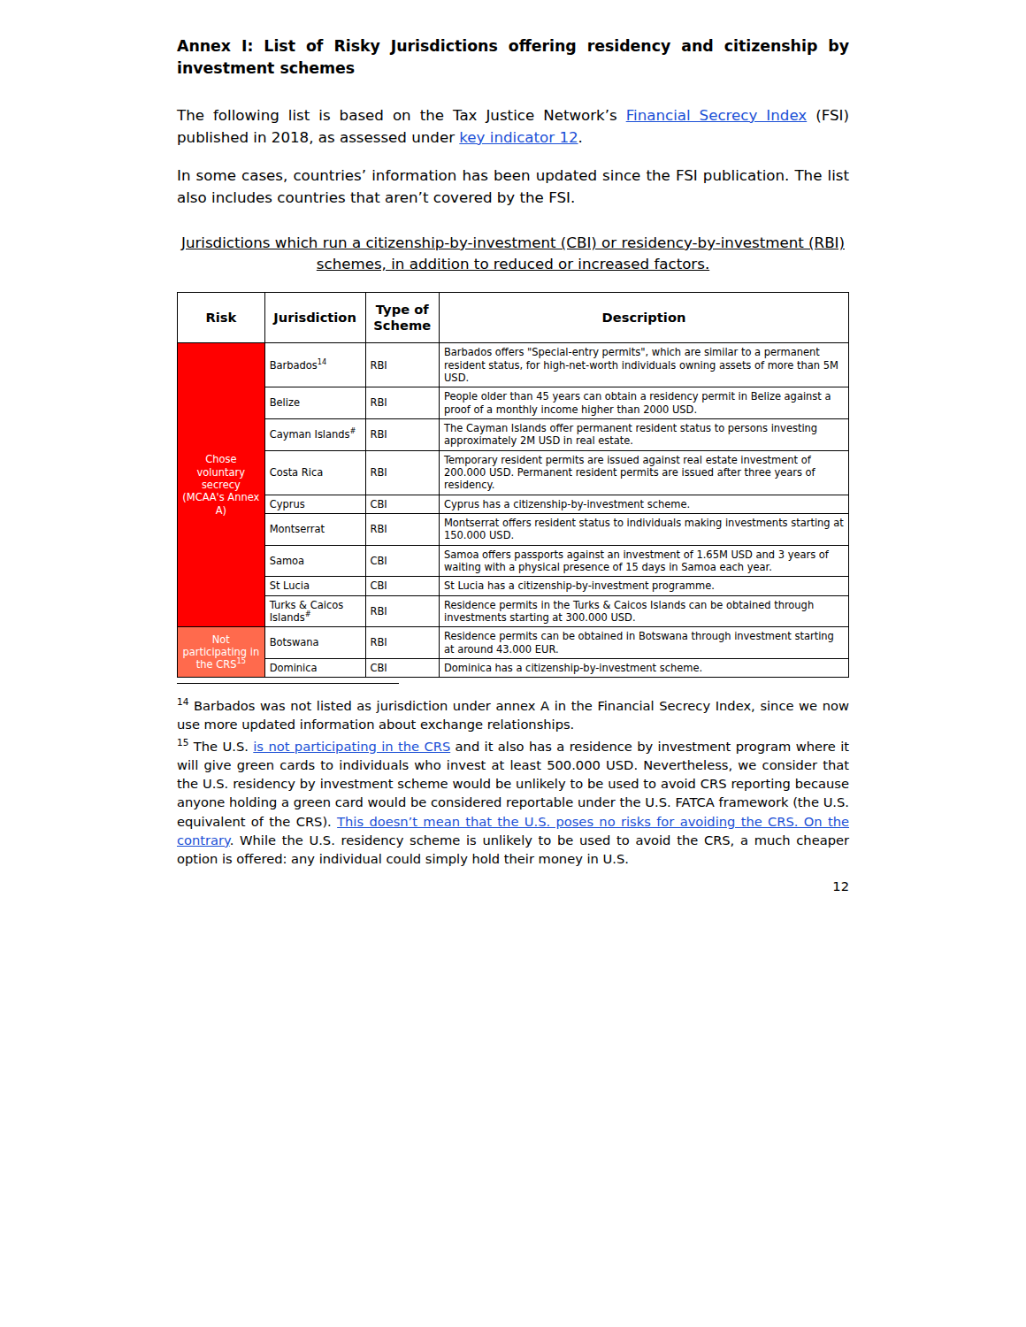Annex I: List of Risky Jurisdictions offering residency and citizenship by investment schemes
The following list is based on the Tax Justice Network’s Financial Secrecy Index (FSI) published in 2018, as assessed under key indicator 12.
In some cases, countries’ information has been updated since the FSI publication. The list also includes countries that aren’t covered by the FSI.
Jurisdictions which run a citizenship-by-investment (CBI) or residency-by-investment (RBI) schemes, in addition to reduced or increased factors.
| Risk | Jurisdiction | Type of Scheme | Description |
| --- | --- | --- | --- |
| Chose voluntary secrecy (MCAA's Annex A) | Barbados 14 | RBI | Barbados offers "Special-entry permits", which are similar to a permanent resident status, for high-net-worth individuals owning assets of more than 5M USD. |
| Belize | RBI | People older than 45 years can obtain a residency permit in Belize against a proof of a monthly income higher than 2000 USD. |
| Cayman Islands # | RBI | The Cayman Islands offer permanent resident status to persons investing approximately 2M USD in real estate. |
| Costa Rica | RBI | Temporary resident permits are issued against real estate investment of 200.000 USD. Permanent resident permits are issued after three years of residency. |
| Cyprus | CBI | Cyprus has a citizenship-by-investment scheme. |
| Montserrat | RBI | Montserrat offers resident status to individuals making investments starting at 150.000 USD. |
| Samoa | CBI | Samoa offers passports against an investment of 1.65M USD and 3 years of waiting with a physical presence of 15 days in Samoa each year. |
| St Lucia | CBI | St Lucia has a citizenship-by-investment programme. |
| Turks & Caicos Islands # | RBI | Residence permits in the Turks & Caicos Islands can be obtained through investments starting at 300.000 USD. |
| Not participating in the CRS 15 | Botswana | RBI | Residence permits can be obtained in Botswana through investment starting at around 43.000 EUR. |
| Dominica | CBI | Dominica has a citizenship-by-investment scheme. |
14 Barbados was not listed as jurisdiction under annex A in the Financial Secrecy Index, since we now use more updated information about exchange relationships.
15 The U.S. is not participating in the CRS and it also has a residence by investment program where it will give green cards to individuals who invest at least 500.000 USD. Nevertheless, we consider that the U.S. residency by investment scheme would be unlikely to be used to avoid CRS reporting because anyone holding a green card would be considered reportable under the U.S. FATCA framework (the U.S. equivalent of the CRS). This doesn’t mean that the U.S. poses no risks for avoiding the CRS. On the contrary. While the U.S. residency scheme is unlikely to be used to avoid the CRS, a much cheaper option is offered: any individual could simply hold their money in U.S.
12